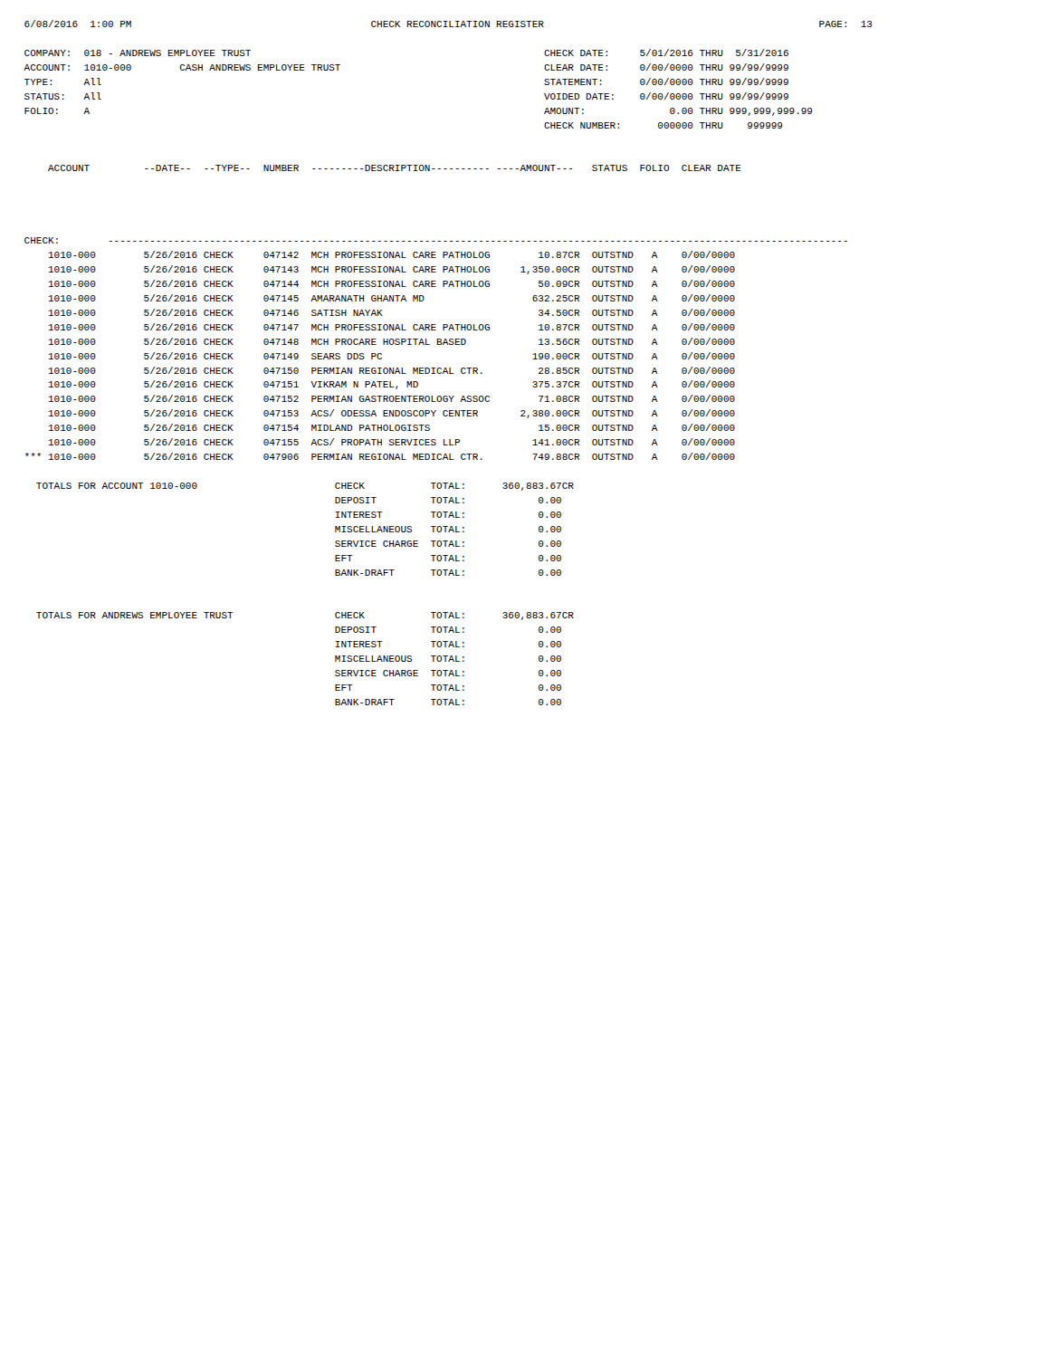6/08/2016  1:00 PM                                        CHECK RECONCILIATION REGISTER                                              PAGE:  13

 COMPANY:  018 - ANDREWS EMPLOYEE TRUST                                                 CHECK DATE:     5/01/2016 THRU  5/31/2016
 ACCOUNT:  1010-000        CASH ANDREWS EMPLOYEE TRUST                                  CLEAR DATE:     0/00/0000 THRU 99/99/9999
 TYPE:     All                                                                          STATEMENT:      0/00/0000 THRU 99/99/9999
 STATUS:   All                                                                          VOIDED DATE:    0/00/0000 THRU 99/99/9999
 FOLIO:    A                                                                            AMOUNT:              0.00 THRU 999,999,999.99
                                                                                        CHECK NUMBER:      000000 THRU    999999


     ACCOUNT         --DATE--  --TYPE--  NUMBER  ---------DESCRIPTION---------- ----AMOUNT---   STATUS  FOLIO  CLEAR DATE




 CHECK:        ----------------------------------------------------------------------------------------------------------------------------
     1010-000        5/26/2016 CHECK     047142  MCH PROFESSIONAL CARE PATHOLOG        10.87CR  OUTSTND   A    0/00/0000
     1010-000        5/26/2016 CHECK     047143  MCH PROFESSIONAL CARE PATHOLOG     1,350.00CR  OUTSTND   A    0/00/0000
     1010-000        5/26/2016 CHECK     047144  MCH PROFESSIONAL CARE PATHOLOG        50.09CR  OUTSTND   A    0/00/0000
     1010-000        5/26/2016 CHECK     047145  AMARANATH GHANTA MD                  632.25CR  OUTSTND   A    0/00/0000
     1010-000        5/26/2016 CHECK     047146  SATISH NAYAK                          34.50CR  OUTSTND   A    0/00/0000
     1010-000        5/26/2016 CHECK     047147  MCH PROFESSIONAL CARE PATHOLOG        10.87CR  OUTSTND   A    0/00/0000
     1010-000        5/26/2016 CHECK     047148  MCH PROCARE HOSPITAL BASED            13.56CR  OUTSTND   A    0/00/0000
     1010-000        5/26/2016 CHECK     047149  SEARS DDS PC                         190.00CR  OUTSTND   A    0/00/0000
     1010-000        5/26/2016 CHECK     047150  PERMIAN REGIONAL MEDICAL CTR.         28.85CR  OUTSTND   A    0/00/0000
     1010-000        5/26/2016 CHECK     047151  VIKRAM N PATEL, MD                   375.37CR  OUTSTND   A    0/00/0000
     1010-000        5/26/2016 CHECK     047152  PERMIAN GASTROENTEROLOGY ASSOC        71.08CR  OUTSTND   A    0/00/0000
     1010-000        5/26/2016 CHECK     047153  ACS/ ODESSA ENDOSCOPY CENTER       2,380.00CR  OUTSTND   A    0/00/0000
     1010-000        5/26/2016 CHECK     047154  MIDLAND PATHOLOGISTS                  15.00CR  OUTSTND   A    0/00/0000
     1010-000        5/26/2016 CHECK     047155  ACS/ PROPATH SERVICES LLP            141.00CR  OUTSTND   A    0/00/0000
 *** 1010-000        5/26/2016 CHECK     047906  PERMIAN REGIONAL MEDICAL CTR.        749.88CR  OUTSTND   A    0/00/0000

   TOTALS FOR ACCOUNT 1010-000                       CHECK           TOTAL:      360,883.67CR
                                                     DEPOSIT         TOTAL:            0.00
                                                     INTEREST        TOTAL:            0.00
                                                     MISCELLANEOUS   TOTAL:            0.00
                                                     SERVICE CHARGE  TOTAL:            0.00
                                                     EFT             TOTAL:            0.00
                                                     BANK-DRAFT      TOTAL:            0.00


   TOTALS FOR ANDREWS EMPLOYEE TRUST                 CHECK           TOTAL:      360,883.67CR
                                                     DEPOSIT         TOTAL:            0.00
                                                     INTEREST        TOTAL:            0.00
                                                     MISCELLANEOUS   TOTAL:            0.00
                                                     SERVICE CHARGE  TOTAL:            0.00
                                                     EFT             TOTAL:            0.00
                                                     BANK-DRAFT      TOTAL:            0.00